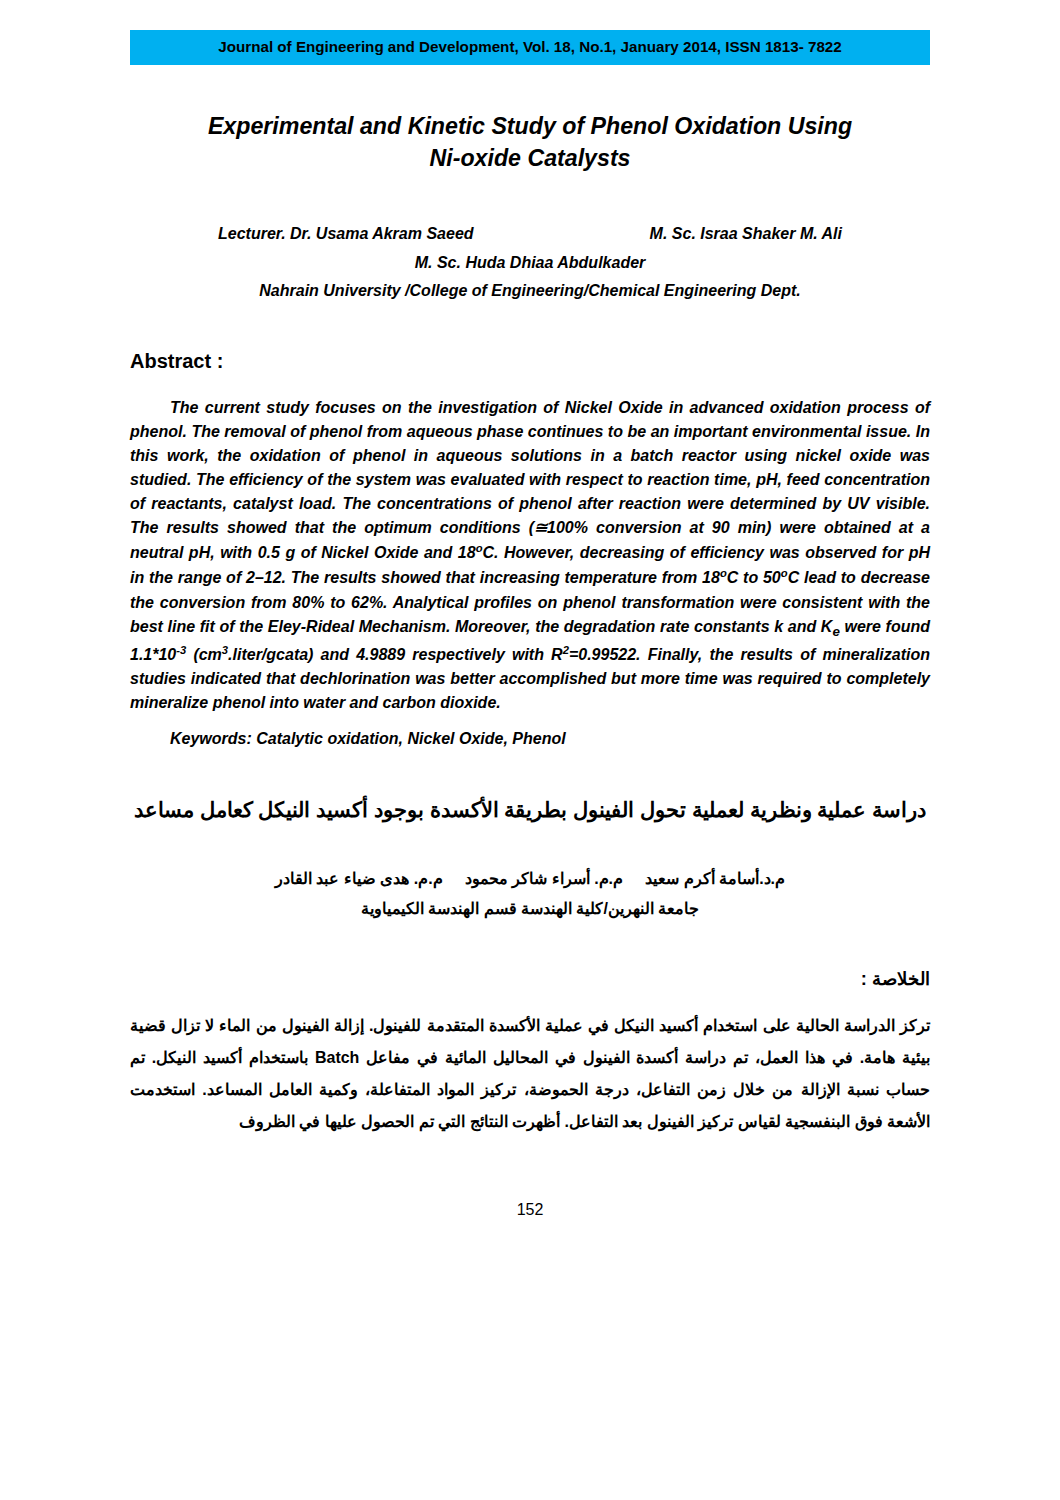Journal of Engineering and Development, Vol. 18, No.1, January 2014, ISSN 1813- 7822
Experimental and Kinetic Study of Phenol Oxidation Using
Ni-oxide Catalysts
Lecturer. Dr. Usama Akram Saeed M. Sc. Israa Shaker M. Ali
M. Sc. Huda Dhiaa Abdulkader
Nahrain University /College of Engineering/Chemical Engineering Dept.
Abstract :
The current study focuses on the investigation of Nickel Oxide in advanced oxidation process of phenol. The removal of phenol from aqueous phase continues to be an important environmental issue. In this work, the oxidation of phenol in aqueous solutions in a batch reactor using nickel oxide was studied. The efficiency of the system was evaluated with respect to reaction time, pH, feed concentration of reactants, catalyst load. The concentrations of phenol after reaction were determined by UV visible. The results showed that the optimum conditions (≅100% conversion at 90 min) were obtained at a neutral pH, with 0.5 g of Nickel Oxide and 18oC. However, decreasing of efficiency was observed for pH in the range of 2–12. The results showed that increasing temperature from 18oC to 50oC lead to decrease the conversion from 80% to 62%. Analytical profiles on phenol transformation were consistent with the best line fit of the Eley-Rideal Mechanism. Moreover, the degradation rate constants k and Ke were found 1.1*10-3 (cm3.liter/gcata) and 4.9889 respectively with R2=0.99522. Finally, the results of mineralization studies indicated that dechlorination was better accomplished but more time was required to completely mineralize phenol into water and carbon dioxide.
Keywords: Catalytic oxidation, Nickel Oxide, Phenol
دراسة عملية ونظرية لعملية تحول الفينول بطريقة الأكسدة بوجود أكسيد النيكل كعامل مساعد
م.د.أسامة أكرم سعيد م.م. أسراء شاكر محمود م.م. هدى ضياء عبد القادر
جامعة النهرين/كلية الهندسة قسم الهندسة الكيمياوية
الخلاصة :
تركز الدراسة الحالية على استخدام أكسيد النيكل في عملية الأكسدة المتقدمة للفينول. إزالة الفينول من الماء لا تزال قضية بيئية هامة. في هذا العمل، تم دراسة أكسدة الفينول في المحاليل المائية في مفاعل Batch باستخدام أكسيد النيكل. تم حساب نسبة الإزالة من خلال زمن التفاعل، درجة الحموضة، تركيز المواد المتفاعلة، وكمية العامل المساعد. استخدمت الأشعة فوق البنفسجية لقياس تركيز الفينول بعد التفاعل. أظهرت النتائج التي تم الحصول عليها في الظروف
152